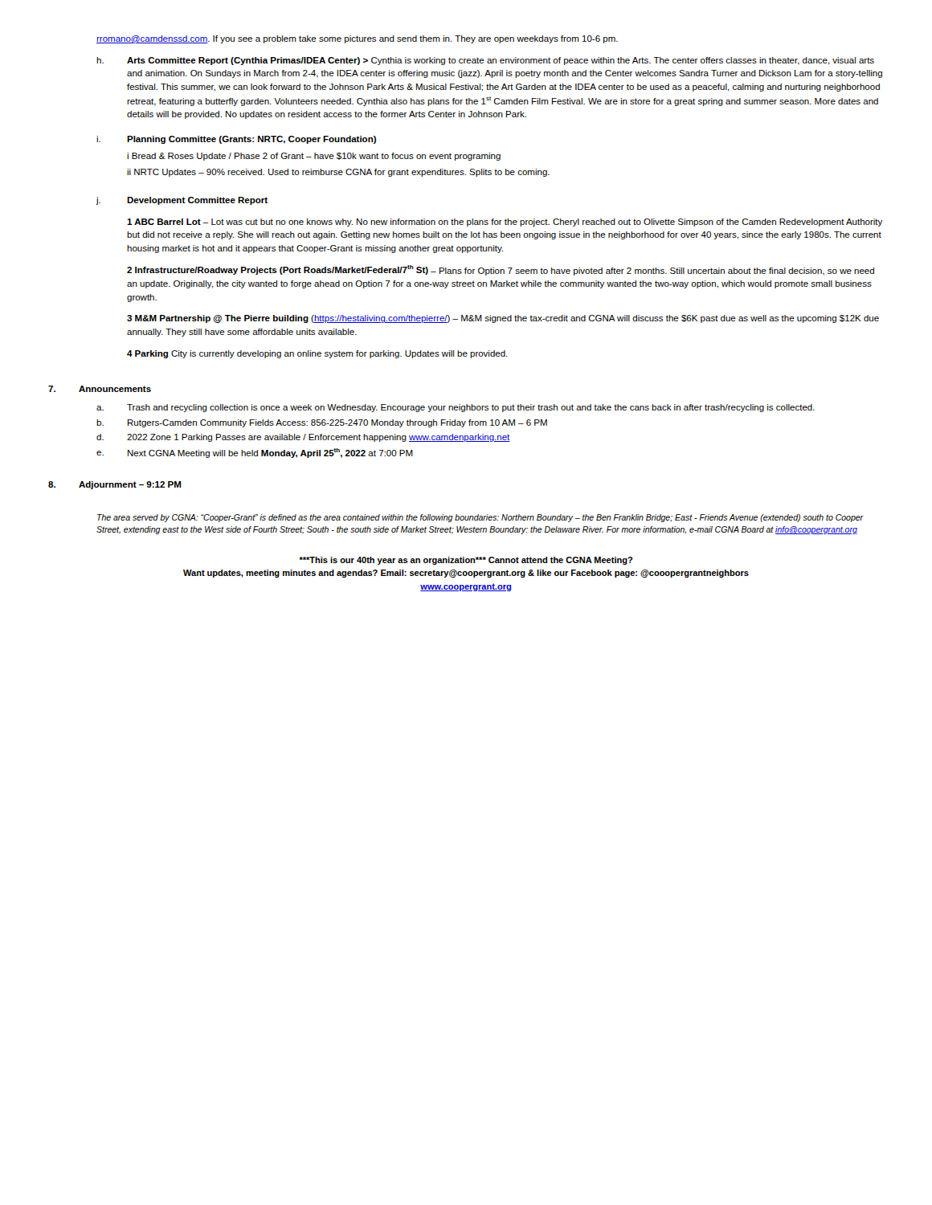rromano@camdenssd.com. If you see a problem take some pictures and send them in. They are open weekdays from 10-6 pm.
h.
Arts Committee Report (Cynthia Primas/IDEA Center) > Cynthia is working to create an environment of peace within the Arts. The center offers classes in theater, dance, visual arts and animation. On Sundays in March from 2-4, the IDEA center is offering music (jazz). April is poetry month and the Center welcomes Sandra Turner and Dickson Lam for a story-telling festival. This summer, we can look forward to the Johnson Park Arts & Musical Festival; the Art Garden at the IDEA center to be used as a peaceful, calming and nurturing neighborhood retreat, featuring a butterfly garden. Volunteers needed. Cynthia also has plans for the 1st Camden Film Festival. We are in store for a great spring and summer season. More dates and details will be provided. No updates on resident access to the former Arts Center in Johnson Park.
i.
Planning Committee (Grants: NRTC, Cooper Foundation)
i Bread & Roses Update / Phase 2 of Grant – have $10k want to focus on event programing
ii NRTC Updates – 90% received. Used to reimburse CGNA for grant expenditures. Splits to be coming.
j.
Development Committee Report
1 ABC Barrel Lot – Lot was cut but no one knows why. No new information on the plans for the project. Cheryl reached out to Olivette Simpson of the Camden Redevelopment Authority but did not receive a reply. She will reach out again. Getting new homes built on the lot has been ongoing issue in the neighborhood for over 40 years, since the early 1980s. The current housing market is hot and it appears that Cooper-Grant is missing another great opportunity.
2 Infrastructure/Roadway Projects (Port Roads/Market/Federal/7th St) – Plans for Option 7 seem to have pivoted after 2 months. Still uncertain about the final decision, so we need an update. Originally, the city wanted to forge ahead on Option 7 for a one-way street on Market while the community wanted the two-way option, which would promote small business growth.
3 M&M Partnership @ The Pierre building (https://hestaliving.com/thepierre/) – M&M signed the tax-credit and CGNA will discuss the $6K past due as well as the upcoming $12K due annually. They still have some affordable units available.
4 Parking City is currently developing an online system for parking. Updates will be provided.
7.
Announcements
a.
Trash and recycling collection is once a week on Wednesday. Encourage your neighbors to put their trash out and take the cans back in after trash/recycling is collected.
b.
Rutgers-Camden Community Fields Access: 856-225-2470 Monday through Friday from 10 AM – 6 PM
d.
2022 Zone 1 Parking Passes are available / Enforcement happening www.camdenparking.net
e.
Next CGNA Meeting will be held Monday, April 25th, 2022 at 7:00 PM
8.
Adjournment – 9:12 PM
The area served by CGNA: “Cooper-Grant” is defined as the area contained within the following boundaries: Northern Boundary – the Ben Franklin Bridge; East - Friends Avenue (extended) south to Cooper Street, extending east to the West side of Fourth Street; South - the south side of Market Street; Western Boundary: the Delaware River. For more information, e-mail CGNA Board at info@coopergrant.org
***This is our 40th year as an organization*** Cannot attend the CGNA Meeting?
Want updates, meeting minutes and agendas? Email: secretary@coopergrant.org & like our Facebook page: @cooopergrantneighbors
www.coopergrant.org